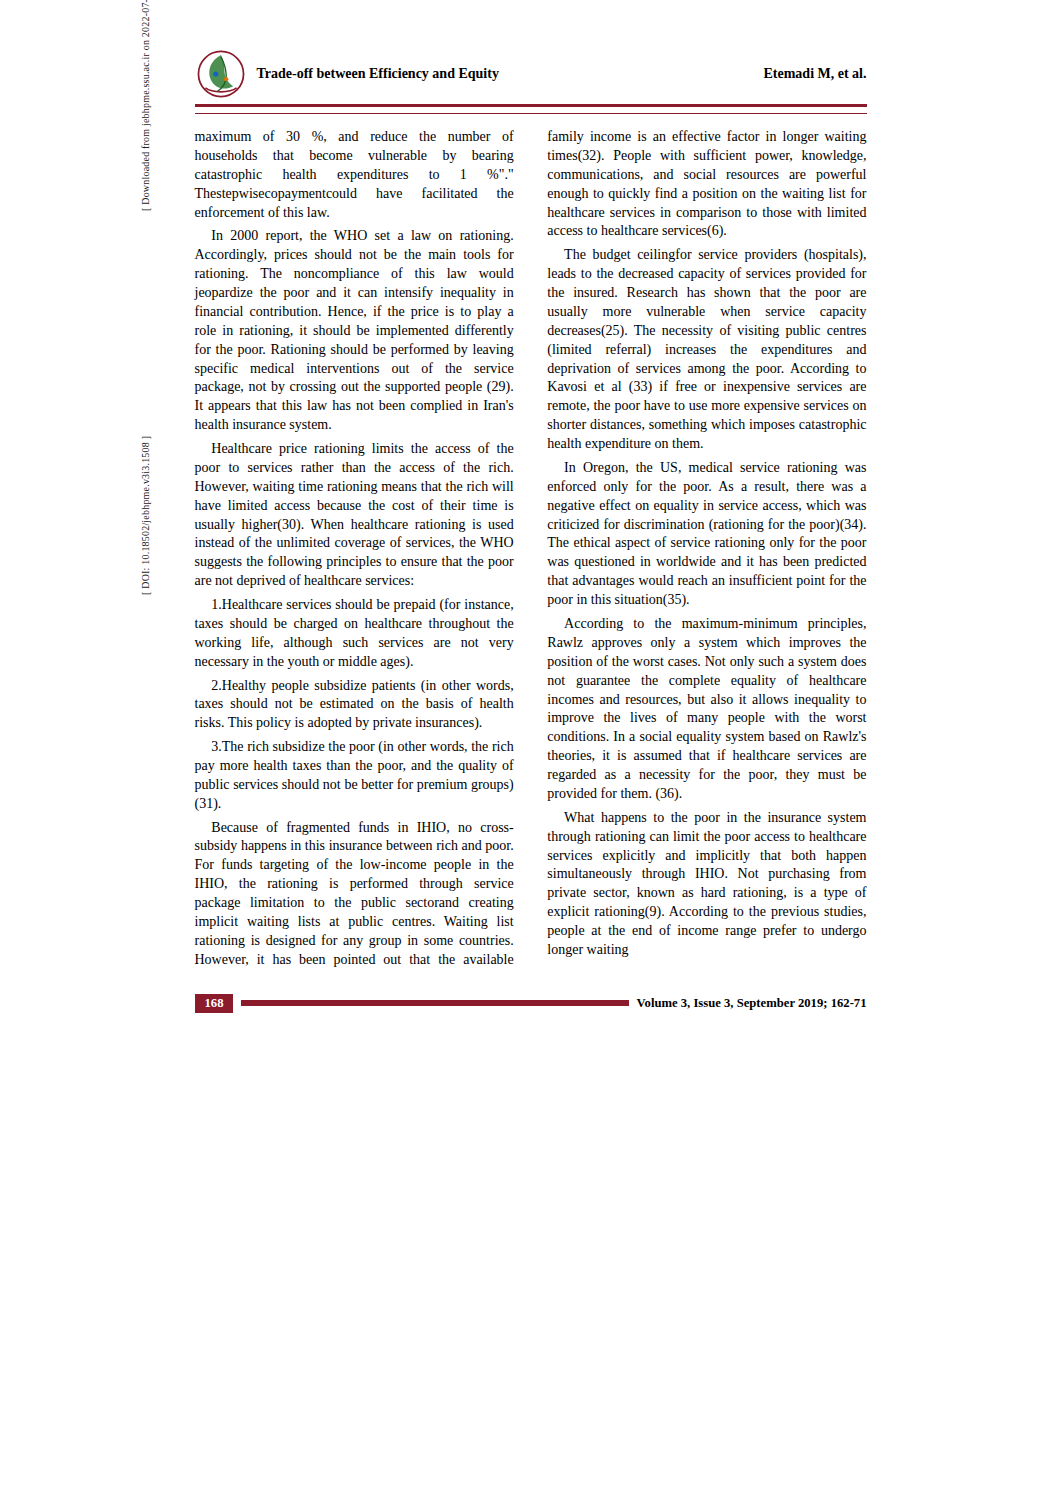Trade-off between Efficiency and Equity Etemadi M, et al.
maximum of 30 %, and reduce the number of households that become vulnerable by bearing catastrophic health expenditures to 1 %"." Thestepwisecopaymentcould have facilitated the enforcement of this law.
In 2000 report, the WHO set a law on rationing. Accordingly, prices should not be the main tools for rationing. The noncompliance of this law would jeopardize the poor and it can intensify inequality in financial contribution. Hence, if the price is to play a role in rationing, it should be implemented differently for the poor. Rationing should be performed by leaving specific medical interventions out of the service package, not by crossing out the supported people (29). It appears that this law has not been complied in Iran's health insurance system.
Healthcare price rationing limits the access of the poor to services rather than the access of the rich. However, waiting time rationing means that the rich will have limited access because the cost of their time is usually higher(30). When healthcare rationing is used instead of the unlimited coverage of services, the WHO suggests the following principles to ensure that the poor are not deprived of healthcare services:
1.Healthcare services should be prepaid (for instance, taxes should be charged on healthcare throughout the working life, although such services are not very necessary in the youth or middle ages).
2.Healthy people subsidize patients (in other words, taxes should not be estimated on the basis of health risks. This policy is adopted by private insurances).
3.The rich subsidize the poor (in other words, the rich pay more health taxes than the poor, and the quality of public services should not be better for premium groups)(31).
Because of fragmented funds in IHIO, no cross-subsidy happens in this insurance between rich and poor. For funds targeting of the low-income people in the IHIO, the rationing is performed through service package limitation to the public sectorand creating implicit waiting lists at public centres. Waiting list rationing is designed for any group in some countries. However, it has been pointed out that the available family income is an effective factor in longer waiting times(32). People with sufficient power, knowledge, communications, and social resources are powerful enough to quickly find a position on the waiting list for healthcare services in comparison to those with limited access to healthcare services(6).
The budget ceilingfor service providers (hospitals), leads to the decreased capacity of services provided for the insured. Research has shown that the poor are usually more vulnerable when service capacity decreases(25). The necessity of visiting public centres (limited referral) increases the expenditures and deprivation of services among the poor. According to Kavosi et al (33) if free or inexpensive services are remote, the poor have to use more expensive services on shorter distances, something which imposes catastrophic health expenditure on them.
In Oregon, the US, medical service rationing was enforced only for the poor. As a result, there was a negative effect on equality in service access, which was criticized for discrimination (rationing for the poor)(34). The ethical aspect of service rationing only for the poor was questioned in worldwide and it has been predicted that advantages would reach an insufficient point for the poor in this situation(35).
According to the maximum-minimum principles, Rawlz approves only a system which improves the position of the worst cases. Not only such a system does not guarantee the complete equality of healthcare incomes and resources, but also it allows inequality to improve the lives of many people with the worst conditions. In a social equality system based on Rawlz's theories, it is assumed that if healthcare services are regarded as a necessity for the poor, they must be provided for them. (36).
What happens to the poor in the insurance system through rationing can limit the poor access to healthcare services explicitly and implicitly that both happen simultaneously through IHIO. Not purchasing from private sector, known as hard rationing, is a type of explicit rationing(9). According to the previous studies, people at the end of income range prefer to undergo longer waiting
[ Downloaded from jebhpme.ssu.ac.ir on 2022-07-04 ]
[ DOI: 10.18502/jebhpme.v3i3.1508 ]
168 Volume 3, Issue 3, September 2019; 162-71